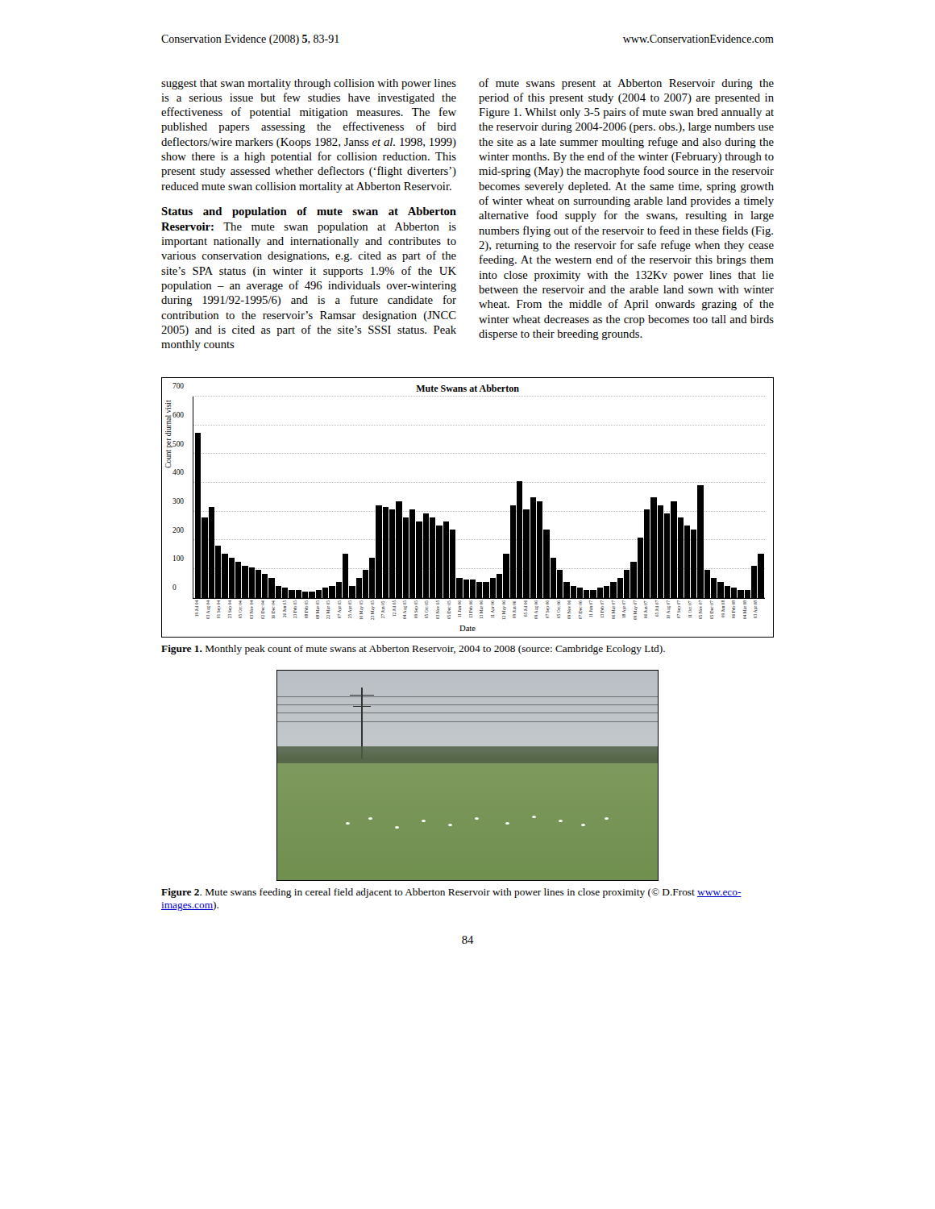Conservation Evidence (2008) 5, 83-91 www.ConservationEvidence.com
suggest that swan mortality through collision with power lines is a serious issue but few studies have investigated the effectiveness of potential mitigation measures. The few published papers assessing the effectiveness of bird deflectors/wire markers (Koops 1982, Janss et al. 1998, 1999) show there is a high potential for collision reduction. This present study assessed whether deflectors (‘flight diverters’) reduced mute swan collision mortality at Abberton Reservoir.
Status and population of mute swan at Abberton Reservoir: The mute swan population at Abberton is important nationally and internationally and contributes to various conservation designations, e.g. cited as part of the site’s SPA status (in winter it supports 1.9% of the UK population – an average of 496 individuals over-wintering during 1991/92-1995/6) and is a future candidate for contribution to the reservoir’s Ramsar designation (JNCC 2005) and is cited as part of the site’s SSSI status. Peak monthly counts
of mute swans present at Abberton Reservoir during the period of this present study (2004 to 2007) are presented in Figure 1. Whilst only 3-5 pairs of mute swan bred annually at the reservoir during 2004-2006 (pers. obs.), large numbers use the site as a late summer moulting refuge and also during the winter months. By the end of the winter (February) through to mid-spring (May) the macrophyte food source in the reservoir becomes severely depleted. At the same time, spring growth of winter wheat on surrounding arable land provides a timely alternative food supply for the swans, resulting in large numbers flying out of the reservoir to feed in these fields (Fig. 2), returning to the reservoir for safe refuge when they cease feeding. At the western end of the reservoir this brings them into close proximity with the 132Kv power lines that lie between the reservoir and the arable land sown with winter wheat. From the middle of April onwards grazing of the winter wheat decreases as the crop becomes too tall and birds disperse to their breeding grounds.
Mute Swans at Abberton
Count per diurnal visit
0
100
200
300
400
500
600
700
19 Jul 04 03 Aug 04 01 Sep 04 23 Sep 04 05 Oct 04 03 Nov 04 02 Dec 04 16 Dec 04 26 Jan 05 23 Feb 05 08 Feb 05 08 Mar 05 22 Mar 05 07 Apr 05 25 Apr 05 10 May 05 23 May 05 27 Jun 05 12 Jul 05 04 Aug 05 09 Sep 05 05 Oct 05 03 Nov 05 05 Dec 05 11 Jan 06 13 Feb 06 13 Mar 06 11 Apr 06 12 May 06 09 Jun 06 05 Jul 06 09 Aug 06 07 Sep 06 05 Oct 06 09 Nov 06 07 Dec 06 11 Jan 07 13 Feb 07 06 Mar 07 18 Apr 07 09 May 07 06 Jun 07 05 Jul 07 10 Aug 07 07 Sep 07 11 Oct 07 05 Nov 07 05 Dec 07 09 Jan 08 06 Feb 08 04 Mar 08 03 Apr 08
Date
Figure 1. Monthly peak count of mute swans at Abberton Reservoir, 2004 to 2008 (source: Cambridge Ecology Ltd).
Figure 2. Mute swans feeding in cereal field adjacent to Abberton Reservoir with power lines in close proximity (© D.Frost www.eco-images.com).
84